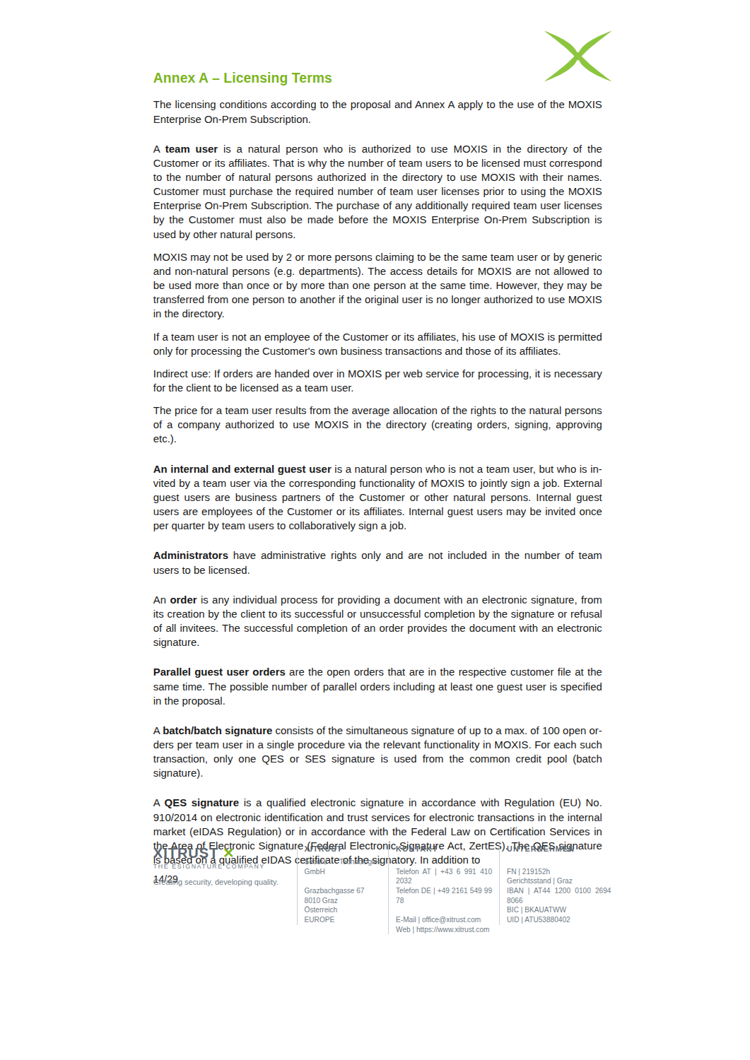Annex A – Licensing Terms
The licensing conditions according to the proposal and Annex A apply to the use of the MOXIS Enterprise On-Prem Subscription.
A team user is a natural person who is authorized to use MOXIS in the directory of the Customer or its affiliates. That is why the number of team users to be licensed must correspond to the number of natural persons authorized in the directory to use MOXIS with their names. Customer must purchase the required number of team user licenses prior to using the MOXIS Enterprise On-Prem Subscription. The purchase of any additionally required team user licenses by the Customer must also be made before the MOXIS Enterprise On-Prem Subscription is used by other natural persons.
MOXIS may not be used by 2 or more persons claiming to be the same team user or by generic and non-natural persons (e.g. departments). The access details for MOXIS are not allowed to be used more than once or by more than one person at the same time. However, they may be transferred from one person to another if the original user is no longer authorized to use MOXIS in the directory.
If a team user is not an employee of the Customer or its affiliates, his use of MOXIS is permitted only for processing the Customer's own business transactions and those of its affiliates.
Indirect use: If orders are handed over in MOXIS per web service for processing, it is necessary for the client to be licensed as a team user.
The price for a team user results from the average allocation of the rights to the natural persons of a company authorized to use MOXIS in the directory (creating orders, signing, approving etc.).
An internal and external guest user is a natural person who is not a team user, but who is invited by a team user via the corresponding functionality of MOXIS to jointly sign a job. External guest users are business partners of the Customer or other natural persons. Internal guest users are employees of the Customer or its affiliates. Internal guest users may be invited once per quarter by team users to collaboratively sign a job.
Administrators have administrative rights only and are not included in the number of team users to be licensed.
An order is any individual process for providing a document with an electronic signature, from its creation by the client to its successful or unsuccessful completion by the signature or refusal of all invitees. The successful completion of an order provides the document with an electronic signature.
Parallel guest user orders are the open orders that are in the respective customer file at the same time. The possible number of parallel orders including at least one guest user is specified in the proposal.
A batch/batch signature consists of the simultaneous signature of up to a max. of 100 open orders per team user in a single procedure via the relevant functionality in MOXIS. For each such transaction, only one QES or SES signature is used from the common credit pool (batch signature).
A QES signature is a qualified electronic signature in accordance with Regulation (EU) No. 910/2014 on electronic identification and trust services for electronic transactions in the internal market (eIDAS Regulation) or in accordance with the Federal Law on Certification Services in the Area of Electronic Signature (Federal Electronic Signature Act, ZertES). The QES signature is based on a qualified eIDAS certificate of the signatory. In addition to
14/29
XITRUST✕
The eSignature Company
Creating security, developing quality.
XITRUST
Secure Technologies GmbH
Grazbachgasse 67
8010 Graz
Österreich
EUROPE
Kontakt
Telefon AT | +43 6 991 410 2032
Telefon DE | +49 2161 549 99 78
E-Mail | office@xitrust.com
Web | https://www.xitrust.com
Unternehmen
FN | 219152h
Gerichtsstand | Graz
IBAN | AT44 1200 0100 2694 8066
BIC | BKAUATWW
UID | ATU53880402